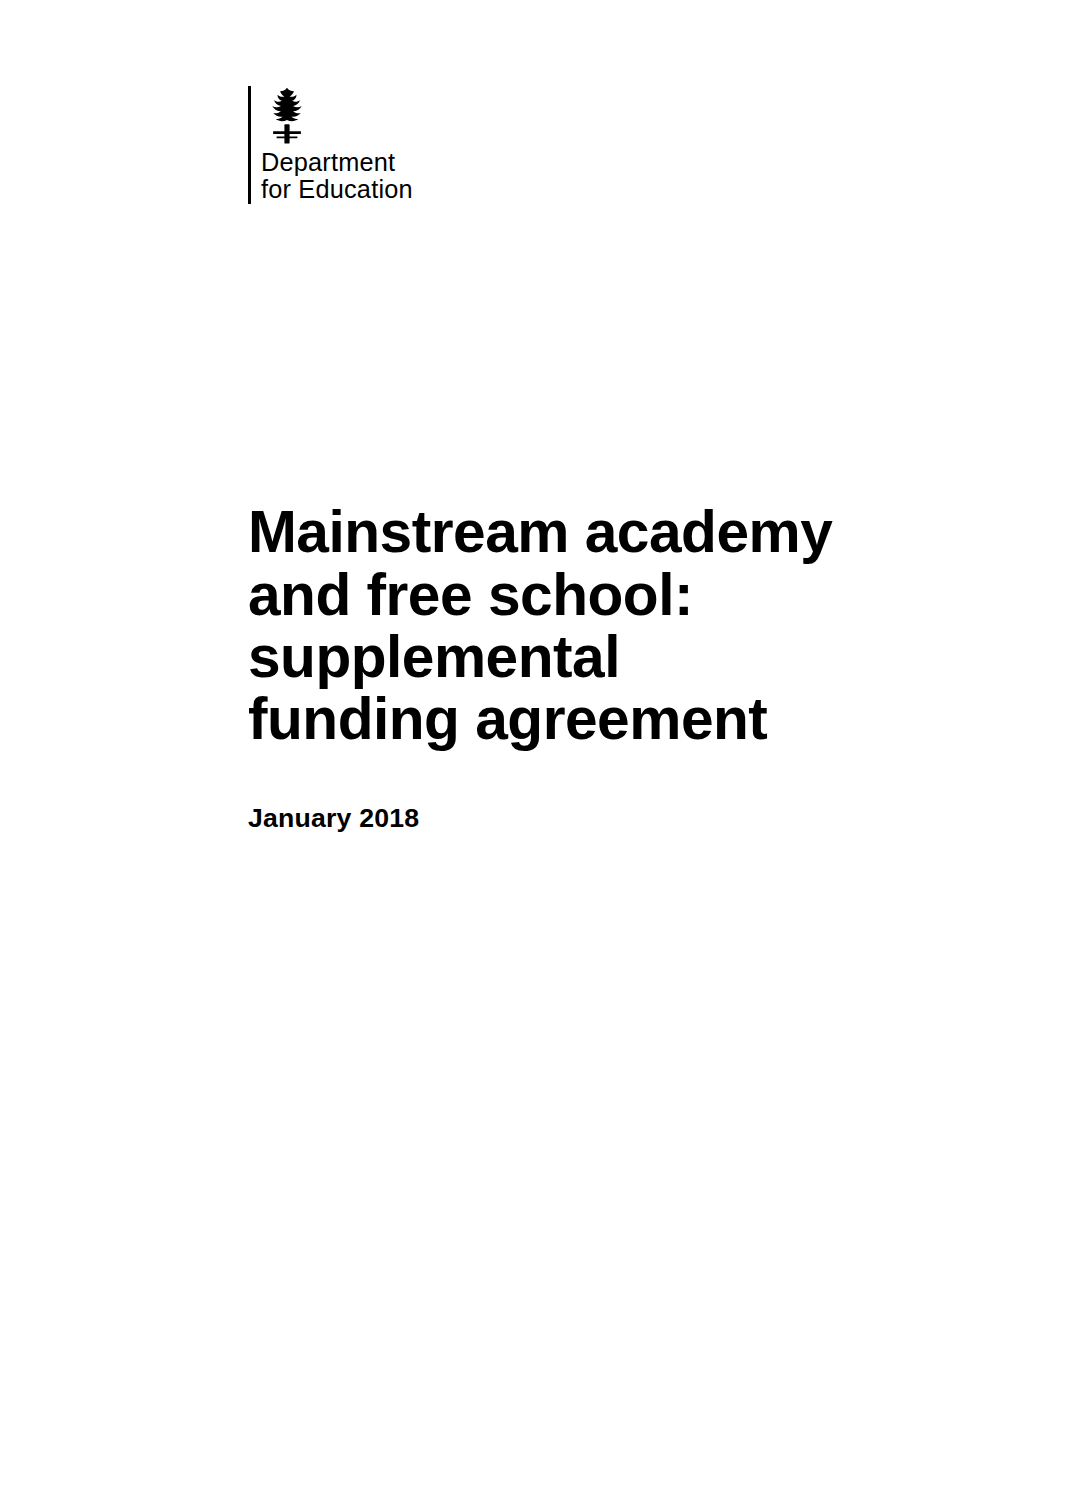Department
for Education
Mainstream academy and free school: supplemental funding agreement
January 2018